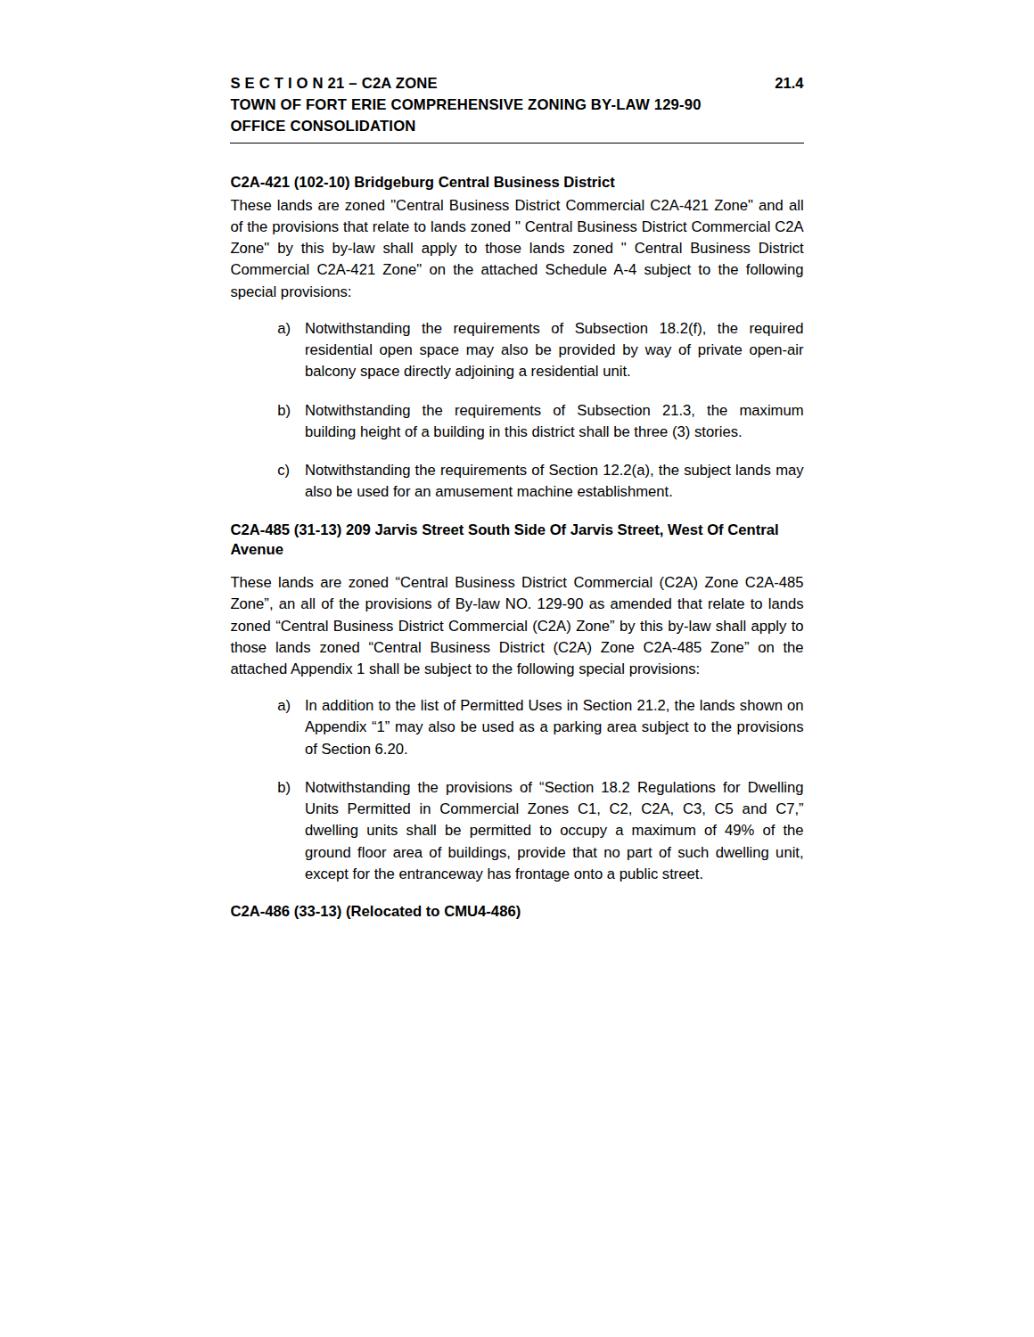21.4
S E C T I O N 21 – C2A ZONE
TOWN OF FORT ERIE COMPREHENSIVE ZONING BY-LAW 129-90
OFFICE CONSOLIDATION
C2A-421 (102-10) Bridgeburg Central Business District
These lands are zoned "Central Business District Commercial C2A-421 Zone" and all of the provisions that relate to lands zoned " Central Business District Commercial C2A Zone" by this by-law shall apply to those lands zoned " Central Business District Commercial C2A-421 Zone" on the attached Schedule A-4 subject to the following special provisions:
a) Notwithstanding the requirements of Subsection 18.2(f), the required residential open space may also be provided by way of private open-air balcony space directly adjoining a residential unit.
b) Notwithstanding the requirements of Subsection 21.3, the maximum building height of a building in this district shall be three (3) stories.
c) Notwithstanding the requirements of Section 12.2(a), the subject lands may also be used for an amusement machine establishment.
C2A-485 (31-13) 209 Jarvis Street South Side Of Jarvis Street, West Of Central Avenue
These lands are zoned “Central Business District Commercial (C2A) Zone C2A-485 Zone”, an all of the provisions of By-law NO. 129-90 as amended that relate to lands zoned “Central Business District Commercial (C2A) Zone” by this by-law shall apply to those lands zoned “Central Business District (C2A) Zone C2A-485 Zone” on the attached Appendix 1 shall be subject to the following special provisions:
a) In addition to the list of Permitted Uses in Section 21.2, the lands shown on Appendix “1” may also be used as a parking area subject to the provisions of Section 6.20.
b) Notwithstanding the provisions of “Section 18.2 Regulations for Dwelling Units Permitted in Commercial Zones C1, C2, C2A, C3, C5 and C7,” dwelling units shall be permitted to occupy a maximum of 49% of the ground floor area of buildings, provide that no part of such dwelling unit, except for the entranceway has frontage onto a public street.
C2A-486 (33-13) (Relocated to CMU4-486)